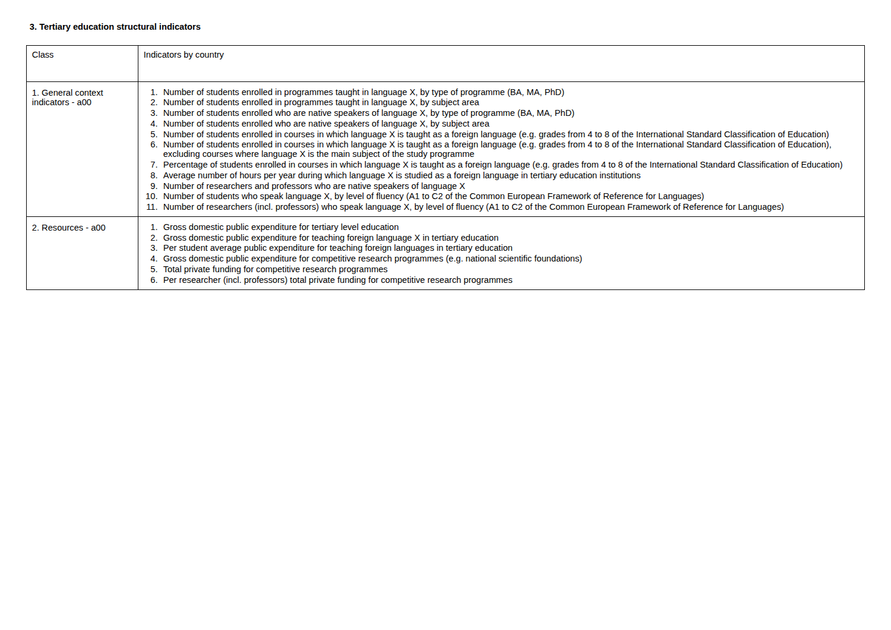3. Tertiary education structural indicators
| Class | Indicators by country |
| --- | --- |
| 1. General context indicators - a00 | Number of students enrolled in programmes taught in language X, by type of programme (BA, MA, PhD) Number of students enrolled in programmes taught in language X, by subject area Number of students enrolled who are native speakers of language X, by type of programme (BA, MA, PhD) Number of students enrolled who are native speakers of language X, by subject area Number of students enrolled in courses in which language X is taught as a foreign language (e.g. grades from 4 to 8 of the International Standard Classification of Education) Number of students enrolled in courses in which language X is taught as a foreign language (e.g. grades from 4 to 8 of the International Standard Classification of Education), excluding courses where language X is the main subject of the study programme Percentage of students enrolled in courses in which language X is taught as a foreign language (e.g. grades from 4 to 8 of the International Standard Classification of Education) Average number of hours per year during which language X is studied as a foreign language in tertiary education institutions Number of researchers and professors who are native speakers of language X Number of students who speak language X, by level of fluency (A1 to C2 of the Common European Framework of Reference for Languages) Number of researchers (incl. professors) who speak language X, by level of fluency (A1 to C2 of the Common European Framework of Reference for Languages) |
| 2. Resources - a00 | Gross domestic public expenditure for tertiary level education Gross domestic public expenditure for teaching foreign language X in tertiary education Per student average public expenditure for teaching foreign languages in tertiary education Gross domestic public expenditure for competitive research programmes (e.g. national scientific foundations) Total private funding for competitive research programmes Per researcher (incl. professors) total private funding for competitive research programmes |